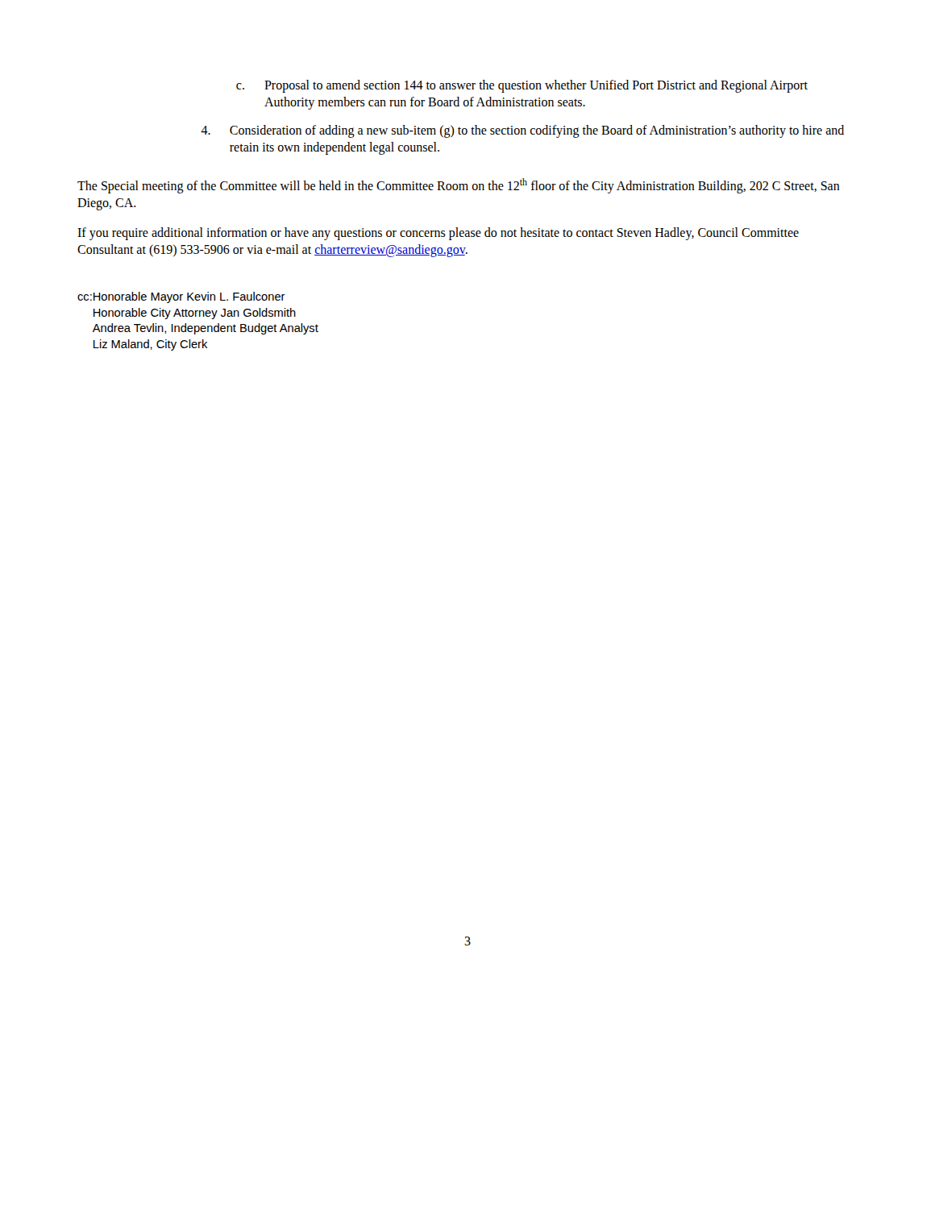c.
Proposal to amend section 144 to answer the question whether Unified Port District and Regional Airport Authority members can run for Board of Administration seats.
4.
Consideration of adding a new sub-item (g) to the section codifying the Board of Administration’s authority to hire and retain its own independent legal counsel.
The Special meeting of the Committee will be held in the Committee Room on the 12th floor of the City Administration Building, 202 C Street, San Diego, CA.
If you require additional information or have any questions or concerns please do not hesitate to contact Steven Hadley, Council Committee Consultant at (619) 533-5906 or via e-mail at charterreview@sandiego.gov.
| cc: | Honorable Mayor Kevin L. Faulconer Honorable City Attorney Jan Goldsmith Andrea Tevlin, Independent Budget Analyst Liz Maland, City Clerk |
3